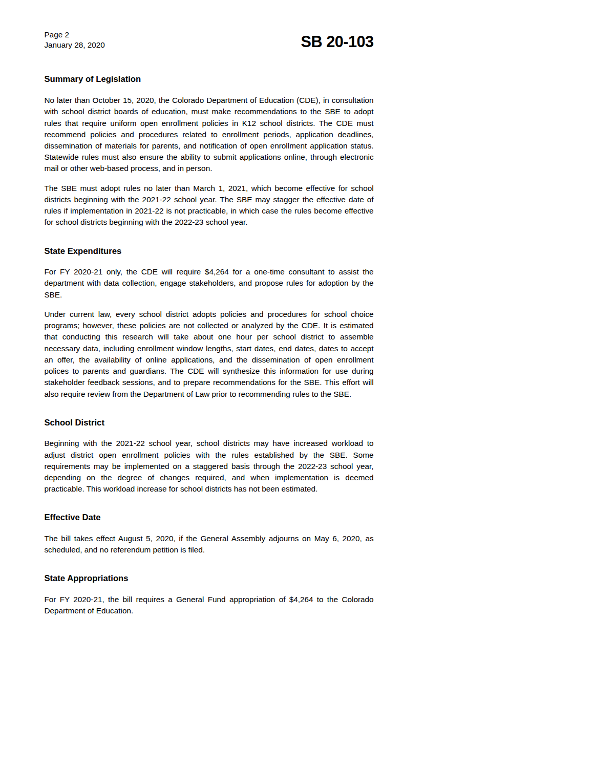Page 2
January 28, 2020
SB 20-103
Summary of Legislation
No later than October 15, 2020, the Colorado Department of Education (CDE), in consultation with school district boards of education, must make recommendations to the SBE to adopt rules that require uniform open enrollment policies in K12 school districts. The CDE must recommend policies and procedures related to enrollment periods, application deadlines, dissemination of materials for parents, and notification of open enrollment application status. Statewide rules must also ensure the ability to submit applications online, through electronic mail or other web-based process, and in person.
The SBE must adopt rules no later than March 1, 2021, which become effective for school districts beginning with the 2021-22 school year. The SBE may stagger the effective date of rules if implementation in 2021-22 is not practicable, in which case the rules become effective for school districts beginning with the 2022-23 school year.
State Expenditures
For FY 2020-21 only, the CDE will require $4,264 for a one-time consultant to assist the department with data collection, engage stakeholders, and propose rules for adoption by the SBE.
Under current law, every school district adopts policies and procedures for school choice programs; however, these policies are not collected or analyzed by the CDE. It is estimated that conducting this research will take about one hour per school district to assemble necessary data, including enrollment window lengths, start dates, end dates, dates to accept an offer, the availability of online applications, and the dissemination of open enrollment polices to parents and guardians. The CDE will synthesize this information for use during stakeholder feedback sessions, and to prepare recommendations for the SBE. This effort will also require review from the Department of Law prior to recommending rules to the SBE.
School District
Beginning with the 2021-22 school year, school districts may have increased workload to adjust district open enrollment policies with the rules established by the SBE. Some requirements may be implemented on a staggered basis through the 2022-23 school year, depending on the degree of changes required, and when implementation is deemed practicable. This workload increase for school districts has not been estimated.
Effective Date
The bill takes effect August 5, 2020, if the General Assembly adjourns on May 6, 2020, as scheduled, and no referendum petition is filed.
State Appropriations
For FY 2020-21, the bill requires a General Fund appropriation of $4,264 to the Colorado Department of Education.